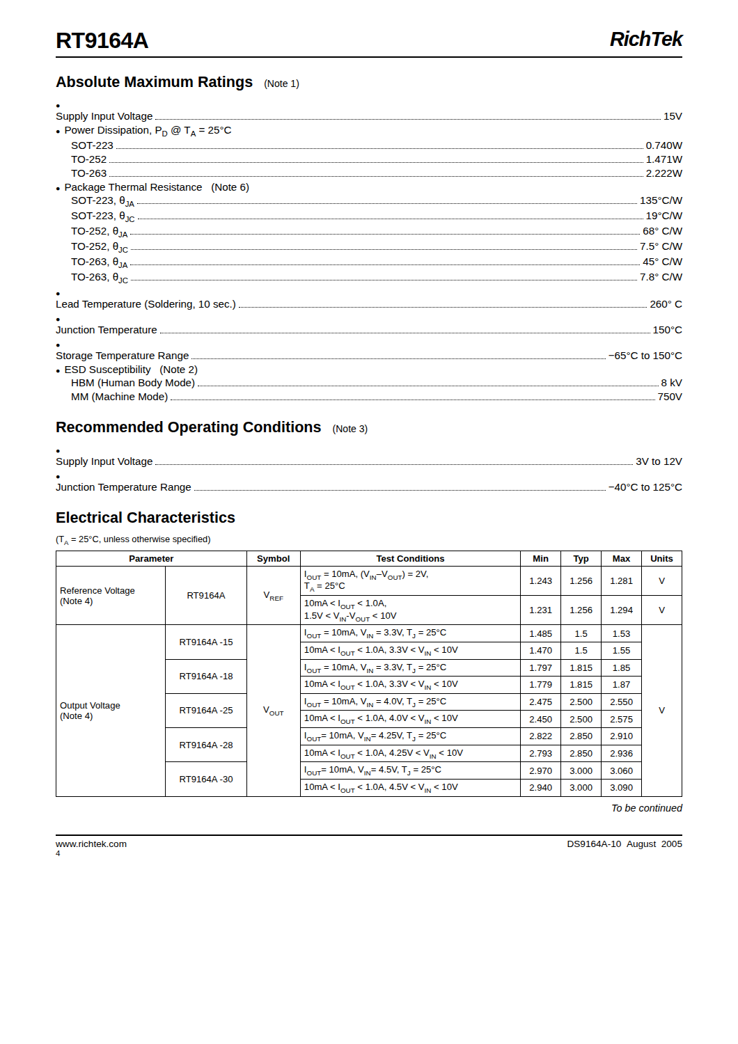RT9164A
RichTek
Absolute Maximum Ratings (Note 1)
Supply Input Voltage 15V
Power Dissipation, PD @ TA = 25°C
SOT-223 0.740W
TO-252 1.471W
TO-263 2.222W
Package Thermal Resistance (Note 6)
SOT-223, θJA 135°C/W
SOT-223, θJC 19°C/W
TO-252, θJA 68° C/W
TO-252, θJC 7.5° C/W
TO-263, θJA 45° C/W
TO-263, θJC 7.8° C/W
Lead Temperature (Soldering, 10 sec.) 260° C
Junction Temperature 150°C
Storage Temperature Range −65°C to 150°C
ESD Susceptibility (Note 2)
HBM (Human Body Mode) 8 kV
MM (Machine Mode) 750V
Recommended Operating Conditions (Note 3)
Supply Input Voltage 3V to 12V
Junction Temperature Range −40°C to 125°C
Electrical Characteristics
(TA = 25°C, unless otherwise specified)
| Parameter | Symbol | Test Conditions | Min | Typ | Max | Units |
| --- | --- | --- | --- | --- | --- | --- |
| Reference Voltage (Note 4) | RT9164A | V REF | I OUT = 10mA, (V IN –V OUT ) = 2V, T A = 25°C | 1.243 | 1.256 | 1.281 | V |
| 10mA < I OUT < 1.0A, 1.5V < V IN -V OUT < 10V | 1.231 | 1.256 | 1.294 | V |
| Output Voltage (Note 4) | RT9164A -15 | V OUT | I OUT = 10mA, V IN = 3.3V, T J = 25°C | 1.485 | 1.5 | 1.53 | V |
| 10mA < I OUT < 1.0A, 3.3V < V IN < 10V | 1.470 | 1.5 | 1.55 |
| RT9164A -18 | I OUT = 10mA, V IN = 3.3V, T J = 25°C | 1.797 | 1.815 | 1.85 |
| 10mA < I OUT < 1.0A, 3.3V < V IN < 10V | 1.779 | 1.815 | 1.87 |
| RT9164A -25 | I OUT = 10mA, V IN = 4.0V, T J = 25°C | 2.475 | 2.500 | 2.550 |
| 10mA < I OUT < 1.0A, 4.0V < V IN < 10V | 2.450 | 2.500 | 2.575 |
| RT9164A -28 | I OUT = 10mA, V IN = 4.25V, T J = 25°C | 2.822 | 2.850 | 2.910 |
| 10mA < I OUT < 1.0A, 4.25V < V IN < 10V | 2.793 | 2.850 | 2.936 |
| RT9164A -30 | I OUT = 10mA, V IN = 4.5V, T J = 25°C | 2.970 | 3.000 | 3.060 |
| 10mA < I OUT < 1.0A, 4.5V < V IN < 10V | 2.940 | 3.000 | 3.090 |
To be continued
www.richtek.com
4
DS9164A-10 August 2005